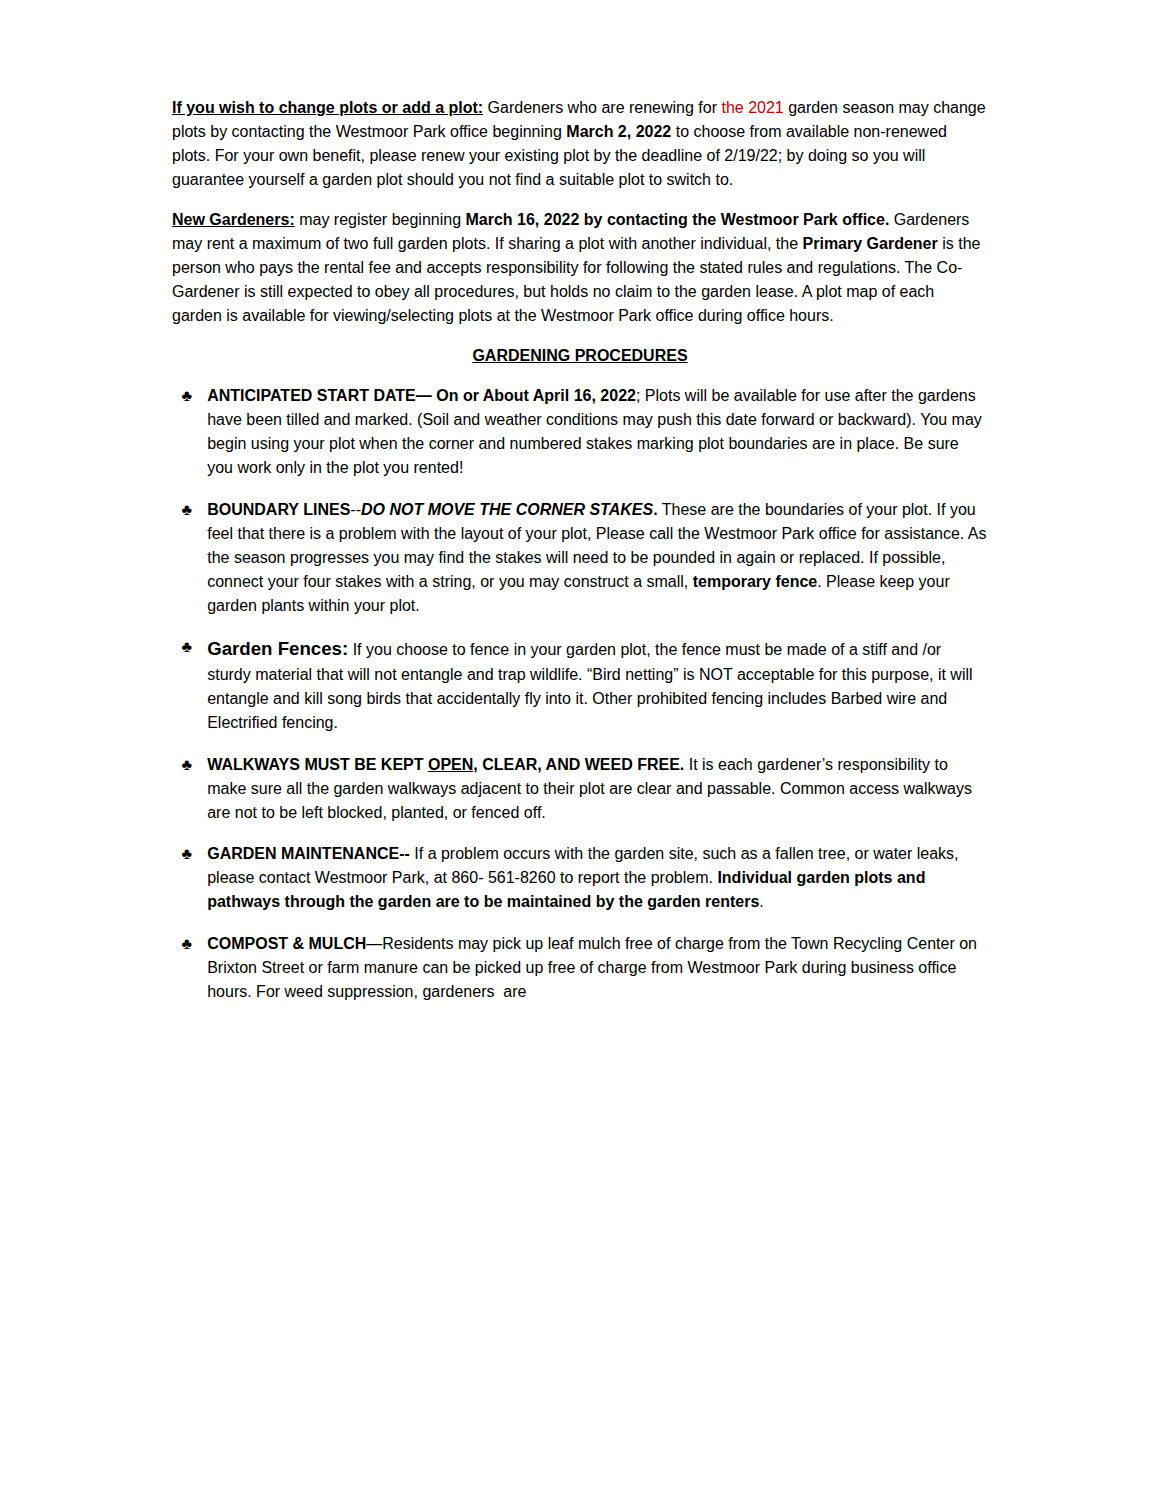If you wish to change plots or add a plot: Gardeners who are renewing for the 2021 garden season may change plots by contacting the Westmoor Park office beginning March 2, 2022 to choose from available non-renewed plots. For your own benefit, please renew your existing plot by the deadline of 2/19/22; by doing so you will guarantee yourself a garden plot should you not find a suitable plot to switch to.
New Gardeners: may register beginning March 16, 2022 by contacting the Westmoor Park office. Gardeners may rent a maximum of two full garden plots. If sharing a plot with another individual, the Primary Gardener is the person who pays the rental fee and accepts responsibility for following the stated rules and regulations. The Co-Gardener is still expected to obey all procedures, but holds no claim to the garden lease. A plot map of each garden is available for viewing/selecting plots at the Westmoor Park office during office hours.
GARDENING PROCEDURES
ANTICIPATED START DATE— On or About April 16, 2022; Plots will be available for use after the gardens have been tilled and marked. (Soil and weather conditions may push this date forward or backward). You may begin using your plot when the corner and numbered stakes marking plot boundaries are in place. Be sure you work only in the plot you rented!
BOUNDARY LINES--DO NOT MOVE THE CORNER STAKES. These are the boundaries of your plot. If you feel that there is a problem with the layout of your plot, Please call the Westmoor Park office for assistance. As the season progresses you may find the stakes will need to be pounded in again or replaced. If possible, connect your four stakes with a string, or you may construct a small, temporary fence. Please keep your garden plants within your plot.
Garden Fences: If you choose to fence in your garden plot, the fence must be made of a stiff and /or sturdy material that will not entangle and trap wildlife. “Bird netting” is NOT acceptable for this purpose, it will entangle and kill song birds that accidentally fly into it. Other prohibited fencing includes Barbed wire and Electrified fencing.
WALKWAYS MUST BE KEPT OPEN, CLEAR, AND WEED FREE. It is each gardener’s responsibility to make sure all the garden walkways adjacent to their plot are clear and passable. Common access walkways are not to be left blocked, planted, or fenced off.
GARDEN MAINTENANCE-- If a problem occurs with the garden site, such as a fallen tree, or water leaks, please contact Westmoor Park, at 860- 561-8260 to report the problem. Individual garden plots and pathways through the garden are to be maintained by the garden renters.
COMPOST & MULCH—Residents may pick up leaf mulch free of charge from the Town Recycling Center on Brixton Street or farm manure can be picked up free of charge from Westmoor Park during business office hours. For weed suppression, gardeners are